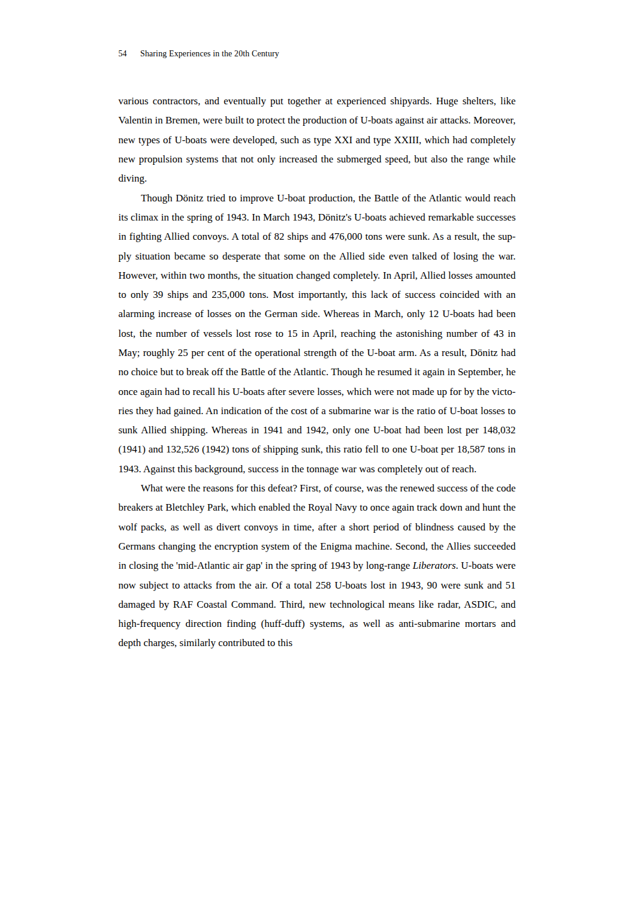54 Sharing Experiences in the 20th Century
various contractors, and eventually put together at experienced shipyards. Huge shelters, like Valentin in Bremen, were built to protect the production of U-boats against air attacks. Moreover, new types of U-boats were developed, such as type XXI and type XXIII, which had completely new propulsion systems that not only increased the submerged speed, but also the range while diving.
Though Dönitz tried to improve U-boat production, the Battle of the Atlantic would reach its climax in the spring of 1943. In March 1943, Dönitz's U-boats achieved remarkable successes in fighting Allied convoys. A total of 82 ships and 476,000 tons were sunk. As a result, the supply situation became so desperate that some on the Allied side even talked of losing the war. However, within two months, the situation changed completely. In April, Allied losses amounted to only 39 ships and 235,000 tons. Most importantly, this lack of success coincided with an alarming increase of losses on the German side. Whereas in March, only 12 U-boats had been lost, the number of vessels lost rose to 15 in April, reaching the astonishing number of 43 in May; roughly 25 per cent of the operational strength of the U-boat arm. As a result, Dönitz had no choice but to break off the Battle of the Atlantic. Though he resumed it again in September, he once again had to recall his U-boats after severe losses, which were not made up for by the victories they had gained. An indication of the cost of a submarine war is the ratio of U-boat losses to sunk Allied shipping. Whereas in 1941 and 1942, only one U-boat had been lost per 148,032 (1941) and 132,526 (1942) tons of shipping sunk, this ratio fell to one U-boat per 18,587 tons in 1943. Against this background, success in the tonnage war was completely out of reach.
What were the reasons for this defeat? First, of course, was the renewed success of the code breakers at Bletchley Park, which enabled the Royal Navy to once again track down and hunt the wolf packs, as well as divert convoys in time, after a short period of blindness caused by the Germans changing the encryption system of the Enigma machine. Second, the Allies succeeded in closing the 'mid-Atlantic air gap' in the spring of 1943 by long-range Liberators. U-boats were now subject to attacks from the air. Of a total 258 U-boats lost in 1943, 90 were sunk and 51 damaged by RAF Coastal Command. Third, new technological means like radar, ASDIC, and high-frequency direction finding (huff-duff) systems, as well as anti-submarine mortars and depth charges, similarly contributed to this